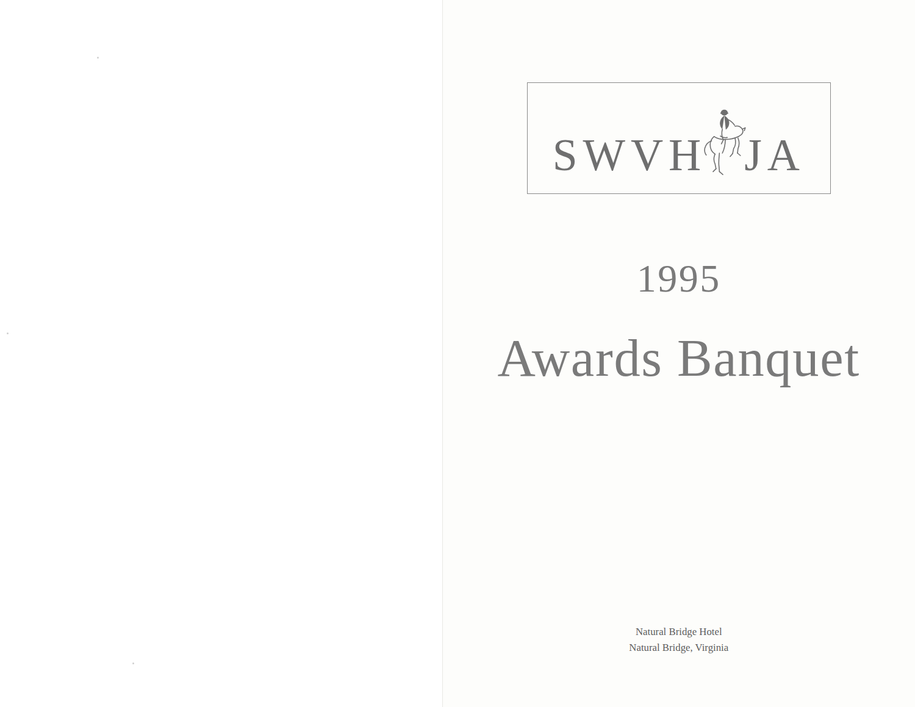SWVH JA
1995
Awards Banquet
Natural Bridge Hotel
Natural Bridge, Virginia